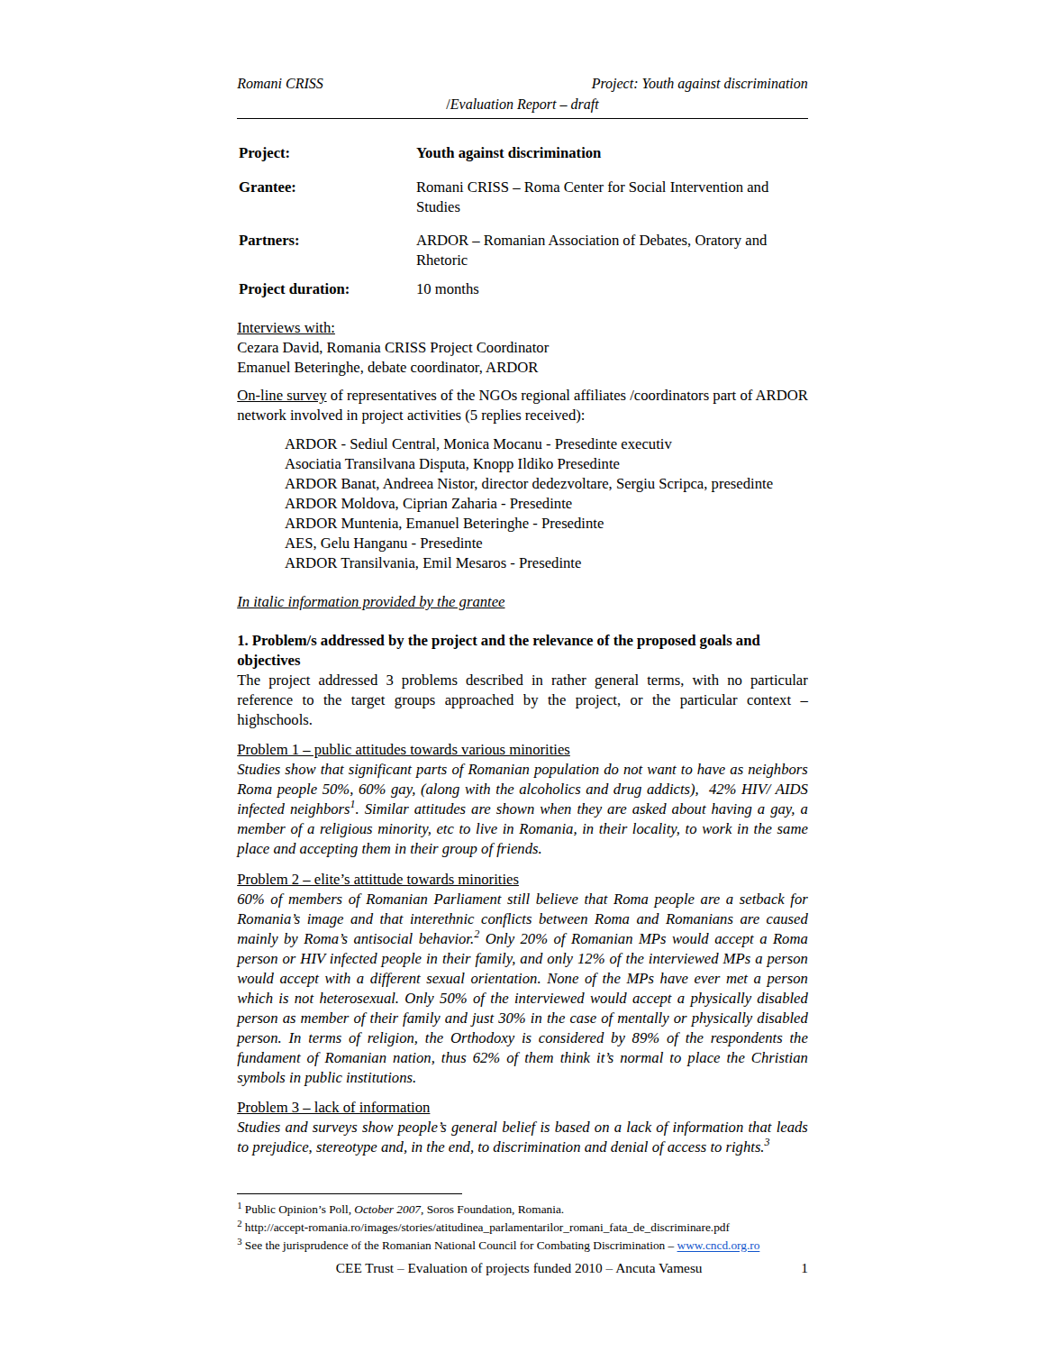Romani CRISS
Project: Youth against discrimination
/Evaluation Report – draft
| Project: | Youth against discrimination |
| Grantee: | Romani CRISS – Roma Center for Social Intervention and Studies |
| Partners: | ARDOR – Romanian Association of Debates, Oratory and Rhetoric |
| Project duration: | 10 months |
Interviews with:
Cezara David, Romania CRISS Project Coordinator
Emanuel Beteringhe, debate coordinator, ARDOR
On-line survey of representatives of the NGOs regional affiliates /coordinators part of ARDOR network involved in project activities (5 replies received):
ARDOR - Sediul Central, Monica Mocanu - Presedinte executiv
Asociatia Transilvana Disputa, Knopp Ildiko Presedinte
ARDOR Banat, Andreea Nistor, director dedezvoltare, Sergiu Scripca, presedinte
ARDOR Moldova, Ciprian Zaharia - Presedinte
ARDOR Muntenia, Emanuel Beteringhe - Presedinte
AES, Gelu Hanganu - Presedinte
ARDOR Transilvania, Emil Mesaros - Presedinte
In italic information provided by the grantee
1. Problem/s addressed by the project and the relevance of the proposed goals and objectives
The project addressed 3 problems described in rather general terms, with no particular reference to the target groups approached by the project, or the particular context – highschools.
Problem 1 – public attitudes towards various minorities
Studies show that significant parts of Romanian population do not want to have as neighbors Roma people 50%, 60% gay, (along with the alcoholics and drug addicts), 42% HIV/ AIDS infected neighbors1. Similar attitudes are shown when they are asked about having a gay, a member of a religious minority, etc to live in Romania, in their locality, to work in the same place and accepting them in their group of friends.
Problem 2 – elite’s attittude towards minorities
60% of members of Romanian Parliament still believe that Roma people are a setback for Romania’s image and that interethnic conflicts between Roma and Romanians are caused mainly by Roma’s antisocial behavior.2 Only 20% of Romanian MPs would accept a Roma person or HIV infected people in their family, and only 12% of the interviewed MPs a person would accept with a different sexual orientation. None of the MPs have ever met a person which is not heterosexual. Only 50% of the interviewed would accept a physically disabled person as member of their family and just 30% in the case of mentally or physically disabled person. In terms of religion, the Orthodoxy is considered by 89% of the respondents the fundament of Romanian nation, thus 62% of them think it’s normal to place the Christian symbols in public institutions.
Problem 3 – lack of information
Studies and surveys show people’s general belief is based on a lack of information that leads to prejudice, stereotype and, in the end, to discrimination and denial of access to rights.3
1 Public Opinion’s Poll, October 2007, Soros Foundation, Romania.
2 http://accept-romania.ro/images/stories/atitudinea_parlamentarilor_romani_fata_de_discriminare.pdf
3 See the jurisprudence of the Romanian National Council for Combating Discrimination – www.cncd.org.ro
1
CEE Trust – Evaluation of projects funded 2010 – Ancuta Vamesu